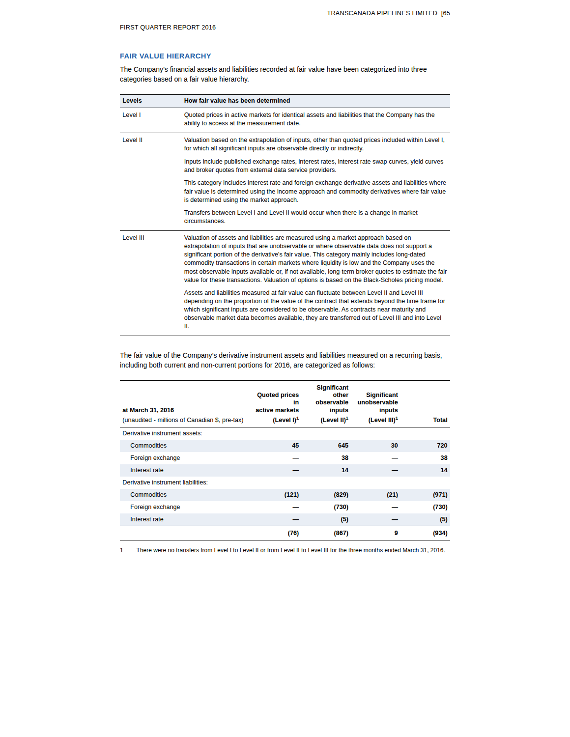TRANSCANADA PIPELINES LIMITED [65
FIRST QUARTER REPORT 2016
FAIR VALUE HIERARCHY
The Company’s financial assets and liabilities recorded at fair value have been categorized into three categories based on a fair value hierarchy.
| Levels | How fair value has been determined |
| --- | --- |
| Level I | Quoted prices in active markets for identical assets and liabilities that the Company has the ability to access at the measurement date. |
| Level II | Valuation based on the extrapolation of inputs, other than quoted prices included within Level I, for which all significant inputs are observable directly or indirectly. Inputs include published exchange rates, interest rates, interest rate swap curves, yield curves and broker quotes from external data service providers. This category includes interest rate and foreign exchange derivative assets and liabilities where fair value is determined using the income approach and commodity derivatives where fair value is determined using the market approach. Transfers between Level I and Level II would occur when there is a change in market circumstances. |
| Level III | Valuation of assets and liabilities are measured using a market approach based on extrapolation of inputs that are unobservable or where observable data does not support a significant portion of the derivative's fair value. This category mainly includes long-dated commodity transactions in certain markets where liquidity is low and the Company uses the most observable inputs available or, if not available, long-term broker quotes to estimate the fair value for these transactions. Valuation of options is based on the Black-Scholes pricing model. Assets and liabilities measured at fair value can fluctuate between Level II and Level III depending on the proportion of the value of the contract that extends beyond the time frame for which significant inputs are considered to be observable. As contracts near maturity and observable market data becomes available, they are transferred out of Level III and into Level II. |
The fair value of the Company’s derivative instrument assets and liabilities measured on a recurring basis, including both current and non-current portions for 2016, are categorized as follows:
| at March 31, 2016 | Quoted prices in active markets | Significant other observable inputs | Significant unobservable inputs | |
| --- | --- | --- | --- | --- |
| (unaudited - millions of Canadian $, pre-tax) | (Level I) 1 | (Level II) 1 | (Level III) 1 | Total |
| Derivative instrument assets: | | | | |
| Commodities | 45 | 645 | 30 | 720 |
| Foreign exchange | — | 38 | — | 38 |
| Interest rate | — | 14 | — | 14 |
| Derivative instrument liabilities: | | | | |
| Commodities | (121) | (829) | (21) | (971) |
| Foreign exchange | — | (730) | — | (730) |
| Interest rate | — | (5) | — | (5) |
| | (76) | (867) | 9 | (934) |
1
There were no transfers from Level I to Level II or from Level II to Level III for the three months ended March 31, 2016.